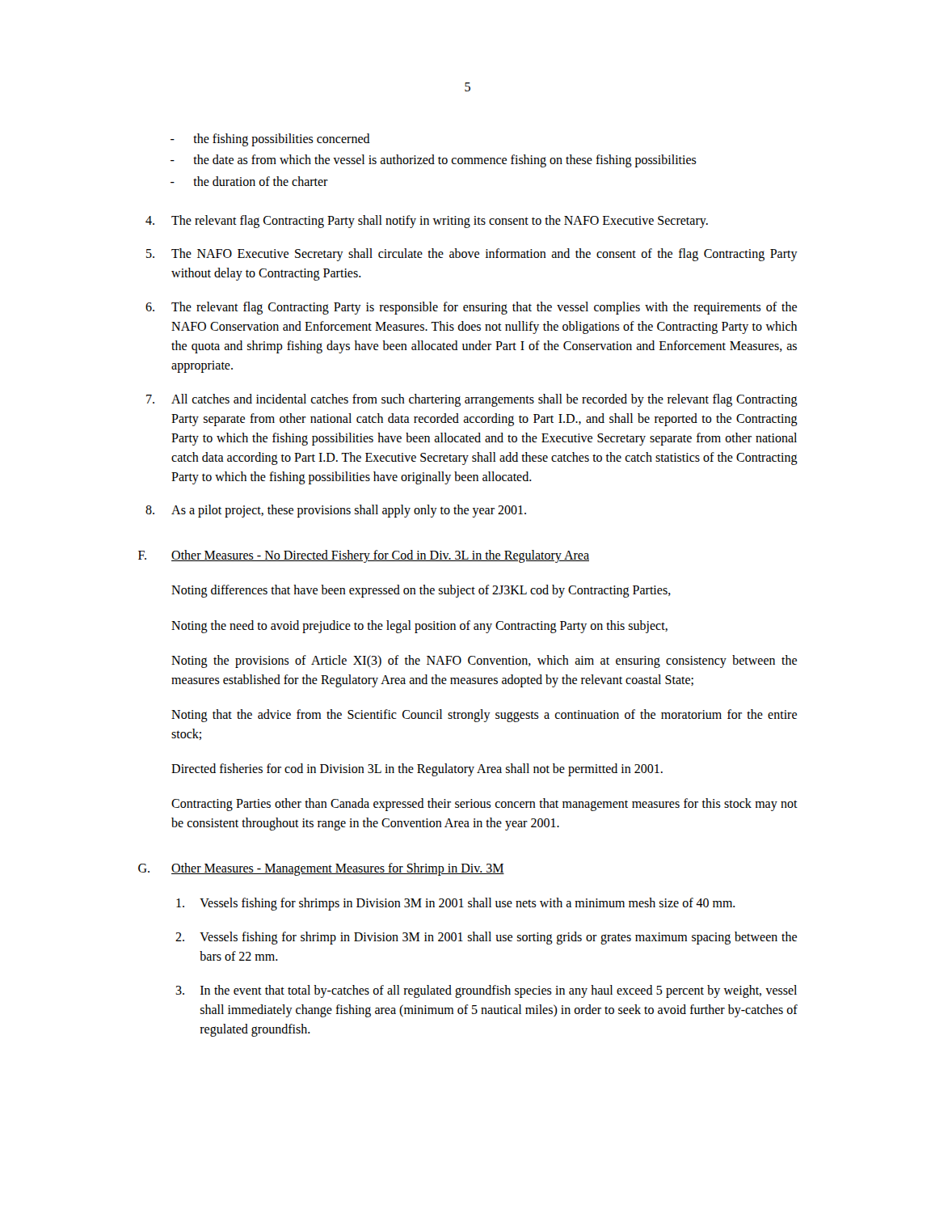5
the fishing possibilities concerned
the date as from which the vessel is authorized to commence fishing on these fishing possibilities
the duration of the charter
4. The relevant flag Contracting Party shall notify in writing its consent to the NAFO Executive Secretary.
5. The NAFO Executive Secretary shall circulate the above information and the consent of the flag Contracting Party without delay to Contracting Parties.
6. The relevant flag Contracting Party is responsible for ensuring that the vessel complies with the requirements of the NAFO Conservation and Enforcement Measures. This does not nullify the obligations of the Contracting Party to which the quota and shrimp fishing days have been allocated under Part I of the Conservation and Enforcement Measures, as appropriate.
7. All catches and incidental catches from such chartering arrangements shall be recorded by the relevant flag Contracting Party separate from other national catch data recorded according to Part I.D., and shall be reported to the Contracting Party to which the fishing possibilities have been allocated and to the Executive Secretary separate from other national catch data according to Part I.D. The Executive Secretary shall add these catches to the catch statistics of the Contracting Party to which the fishing possibilities have originally been allocated.
8. As a pilot project, these provisions shall apply only to the year 2001.
F. Other Measures - No Directed Fishery for Cod in Div. 3L in the Regulatory Area
Noting differences that have been expressed on the subject of 2J3KL cod by Contracting Parties,
Noting the need to avoid prejudice to the legal position of any Contracting Party on this subject,
Noting the provisions of Article XI(3) of the NAFO Convention, which aim at ensuring consistency between the measures established for the Regulatory Area and the measures adopted by the relevant coastal State;
Noting that the advice from the Scientific Council strongly suggests a continuation of the moratorium for the entire stock;
Directed fisheries for cod in Division 3L in the Regulatory Area shall not be permitted in 2001.
Contracting Parties other than Canada expressed their serious concern that management measures for this stock may not be consistent throughout its range in the Convention Area in the year 2001.
G. Other Measures - Management Measures for Shrimp in Div. 3M
1. Vessels fishing for shrimps in Division 3M in 2001 shall use nets with a minimum mesh size of 40 mm.
2. Vessels fishing for shrimp in Division 3M in 2001 shall use sorting grids or grates maximum spacing between the bars of 22 mm.
3. In the event that total by-catches of all regulated groundfish species in any haul exceed 5 percent by weight, vessel shall immediately change fishing area (minimum of 5 nautical miles) in order to seek to avoid further by-catches of regulated groundfish.